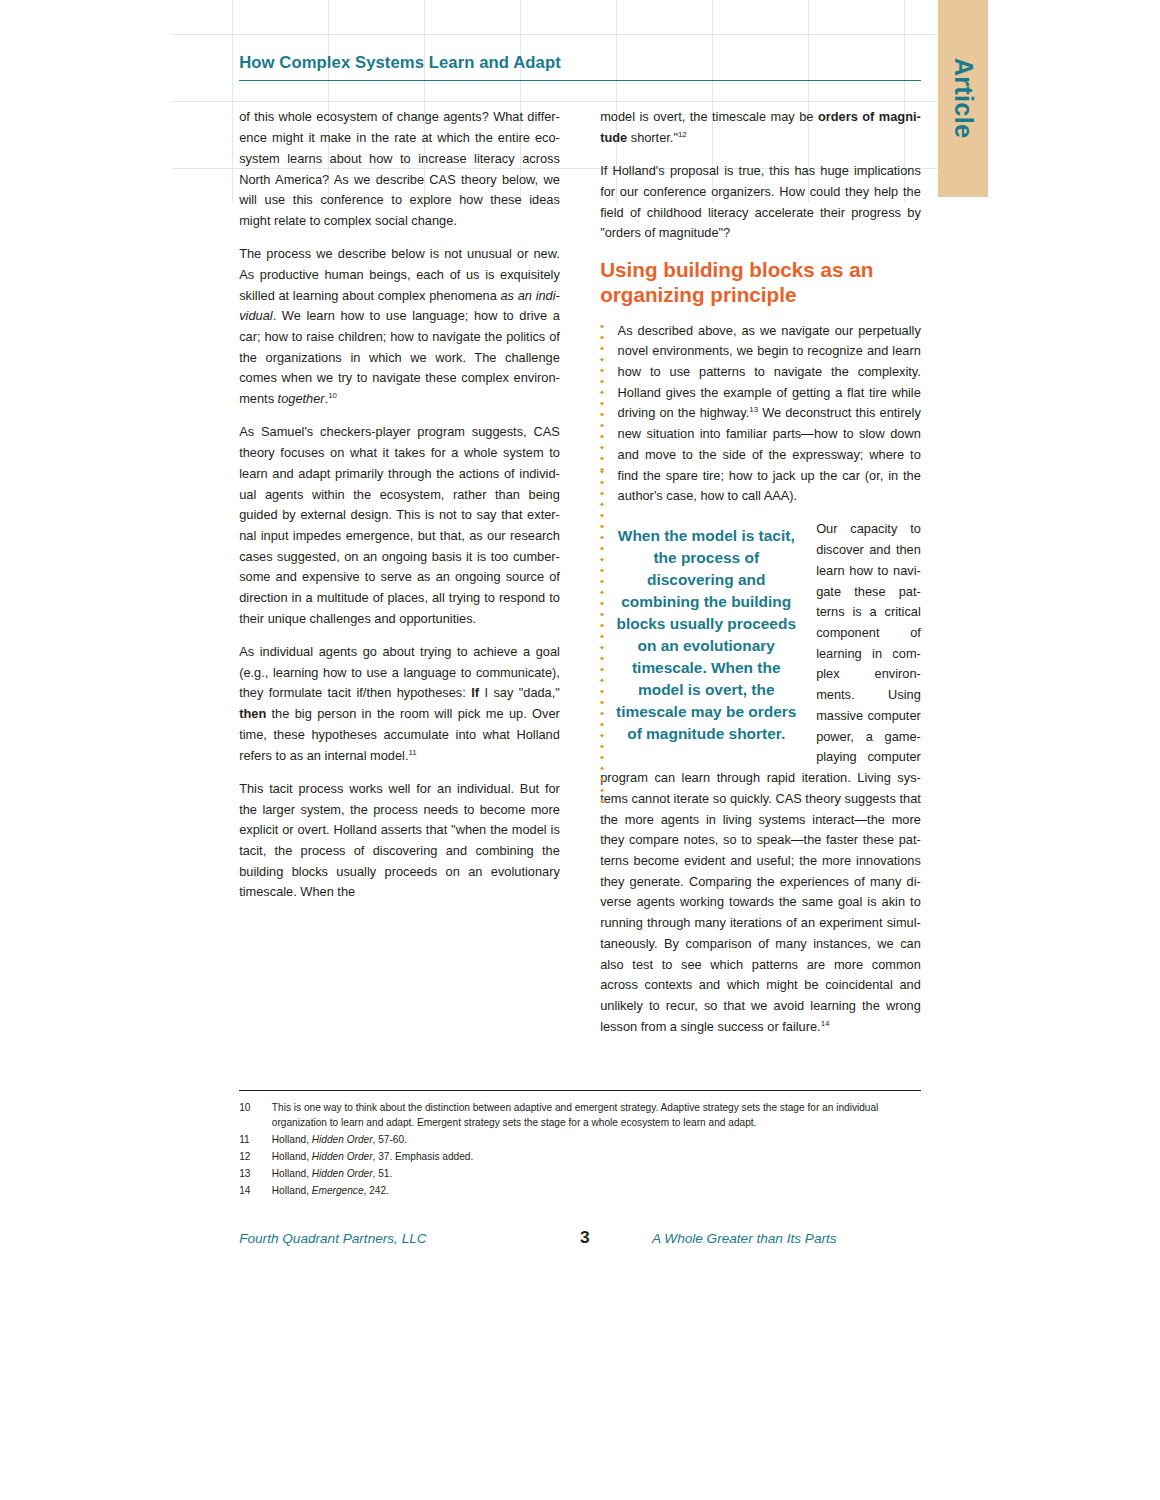Article
How Complex Systems Learn and Adapt
of this whole ecosystem of change agents? What difference might it make in the rate at which the entire ecosystem learns about how to increase literacy across North America? As we describe CAS theory below, we will use this conference to explore how these ideas might relate to complex social change.
The process we describe below is not unusual or new. As productive human beings, each of us is exquisitely skilled at learning about complex phenomena as an individual. We learn how to use language; how to drive a car; how to raise children; how to navigate the politics of the organizations in which we work. The challenge comes when we try to navigate these complex environments together.10
As Samuel's checkers-player program suggests, CAS theory focuses on what it takes for a whole system to learn and adapt primarily through the actions of individual agents within the ecosystem, rather than being guided by external design. This is not to say that external input impedes emergence, but that, as our research cases suggested, on an ongoing basis it is too cumbersome and expensive to serve as an ongoing source of direction in a multitude of places, all trying to respond to their unique challenges and opportunities.
As individual agents go about trying to achieve a goal (e.g., learning how to use a language to communicate), they formulate tacit if/then hypotheses: If I say "dada," then the big person in the room will pick me up. Over time, these hypotheses accumulate into what Holland refers to as an internal model.11
This tacit process works well for an individual. But for the larger system, the process needs to become more explicit or overt. Holland asserts that "when the model is tacit, the process of discovering and combining the building blocks usually proceeds on an evolutionary timescale. When the
model is overt, the timescale may be orders of magnitude shorter."12
If Holland's proposal is true, this has huge implications for our conference organizers. How could they help the field of childhood literacy accelerate their progress by "orders of magnitude"?
Using building blocks as an organizing principle
As described above, as we navigate our perpetually novel environments, we begin to recognize and learn how to use patterns to navigate the complexity. Holland gives the example of getting a flat tire while driving on the highway.13 We deconstruct this entirely new situation into familiar parts—how to slow down and move to the side of the expressway; where to find the spare tire; how to jack up the car (or, in the author's case, how to call AAA).
When the model is tacit, the process of discovering and combining the building blocks usually proceeds on an evolutionary timescale. When the model is overt, the timescale may be orders of magnitude shorter.
Our capacity to discover and then learn how to navigate these patterns is a critical component of learning in complex environments. Using massive computer power, a game-playing computer program can learn through rapid iteration. Living systems cannot iterate so quickly. CAS theory suggests that the more agents in living systems interact—the more they compare notes, so to speak—the faster these patterns become evident and useful; the more innovations they generate. Comparing the experiences of many diverse agents working towards the same goal is akin to running through many iterations of an experiment simultaneously. By comparison of many instances, we can also test to see which patterns are more common across contexts and which might be coincidental and unlikely to recur, so that we avoid learning the wrong lesson from a single success or failure.14
10 This is one way to think about the distinction between adaptive and emergent strategy. Adaptive strategy sets the stage for an individual organization to learn and adapt. Emergent strategy sets the stage for a whole ecosystem to learn and adapt.
11 Holland, Hidden Order, 57-60.
12 Holland, Hidden Order, 37. Emphasis added.
13 Holland, Hidden Order, 51.
14 Holland, Emergence, 242.
Fourth Quadrant Partners, LLC
3
A Whole Greater than Its Parts